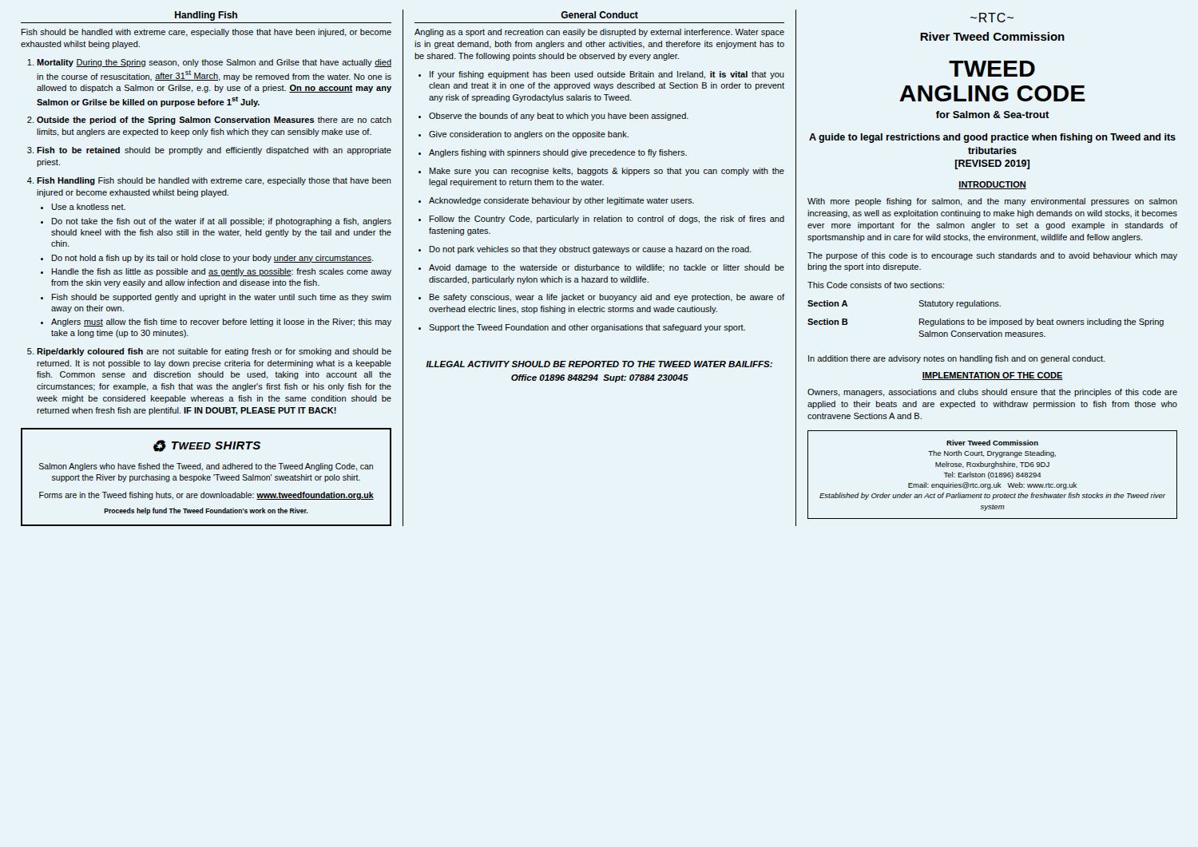Handling Fish
Fish should be handled with extreme care, especially those that have been injured, or become exhausted whilst being played.
Mortality During the Spring season, only those Salmon and Grilse that have actually died in the course of resuscitation, after 31st March, may be removed from the water. No one is allowed to dispatch a Salmon or Grilse, e.g. by use of a priest. On no account may any Salmon or Grilse be killed on purpose before 1st July.
Outside the period of the Spring Salmon Conservation Measures there are no catch limits, but anglers are expected to keep only fish which they can sensibly make use of.
Fish to be retained should be promptly and efficiently dispatched with an appropriate priest.
Fish Handling Fish should be handled with extreme care, especially those that have been injured or become exhausted whilst being played.
Use a knotless net.
Do not take the fish out of the water if at all possible; if photographing a fish, anglers should kneel with the fish also still in the water, held gently by the tail and under the chin.
Do not hold a fish up by its tail or hold close to your body under any circumstances.
Handle the fish as little as possible and as gently as possible: fresh scales come away from the skin very easily and allow infection and disease into the fish.
Fish should be supported gently and upright in the water until such time as they swim away on their own.
Anglers must allow the fish time to recover before letting it loose in the River; this may take a long time (up to 30 minutes).
Ripe/darkly coloured fish are not suitable for eating fresh or for smoking and should be returned. It is not possible to lay down precise criteria for determining what is a keepable fish. Common sense and discretion should be used, taking into account all the circumstances; for example, a fish that was the angler's first fish or his only fish for the week might be considered keepable whereas a fish in the same condition should be returned when fresh fish are plentiful. IF IN DOUBT, PLEASE PUT IT BACK!
♻TWEED SHIRTS
Salmon Anglers who have fished the Tweed, and adhered to the Tweed Angling Code, can support the River by purchasing a bespoke 'Tweed Salmon' sweatshirt or polo shirt.
Forms are in the Tweed fishing huts, or are downloadable: www.tweedfoundation.org.uk
Proceeds help fund The Tweed Foundation's work on the River.
General Conduct
Angling as a sport and recreation can easily be disrupted by external interference. Water space is in great demand, both from anglers and other activities, and therefore its enjoyment has to be shared. The following points should be observed by every angler.
If your fishing equipment has been used outside Britain and Ireland, it is vital that you clean and treat it in one of the approved ways described at Section B in order to prevent any risk of spreading Gyrodactylus salaris to Tweed.
Observe the bounds of any beat to which you have been assigned.
Give consideration to anglers on the opposite bank.
Anglers fishing with spinners should give precedence to fly fishers.
Make sure you can recognise kelts, baggots & kippers so that you can comply with the legal requirement to return them to the water.
Acknowledge considerate behaviour by other legitimate water users.
Follow the Country Code, particularly in relation to control of dogs, the risk of fires and fastening gates.
Do not park vehicles so that they obstruct gateways or cause a hazard on the road.
Avoid damage to the waterside or disturbance to wildlife; no tackle or litter should be discarded, particularly nylon which is a hazard to wildlife.
Be safety conscious, wear a life jacket or buoyancy aid and eye protection, be aware of overhead electric lines, stop fishing in electric storms and wade cautiously.
Support the Tweed Foundation and other organisations that safeguard your sport.
ILLEGAL ACTIVITY SHOULD BE REPORTED TO THE TWEED WATER BAILIFFS:
Office 01896 848294 Supt: 07884 230045
~RTC~
River Tweed Commission
TWEED
ANGLING CODE
for Salmon & Sea-trout
A guide to legal restrictions and good practice when fishing on Tweed and its tributaries
[REVISED 2019]
INTRODUCTION
With more people fishing for salmon, and the many environmental pressures on salmon increasing, as well as exploitation continuing to make high demands on wild stocks, it becomes ever more important for the salmon angler to set a good example in standards of sportsmanship and in care for wild stocks, the environment, wildlife and fellow anglers.
The purpose of this code is to encourage such standards and to avoid behaviour which may bring the sport into disrepute.
This Code consists of two sections:
| Section A | Statutory regulations. |
| Section B | Regulations to be imposed by beat owners including the Spring Salmon Conservation measures. |
In addition there are advisory notes on handling fish and on general conduct.
IMPLEMENTATION OF THE CODE
Owners, managers, associations and clubs should ensure that the principles of this code are applied to their beats and are expected to withdraw permission to fish from those who contravene Sections A and B.
River Tweed Commission
The North Court, Drygrange Steading,
Melrose, Roxburghshire, TD6 9DJ
Tel: Earlston (01896) 848294
Email: enquiries@rtc.org.uk Web: www.rtc.org.uk
Established by Order under an Act of Parliament to protect the freshwater fish stocks in the Tweed river system